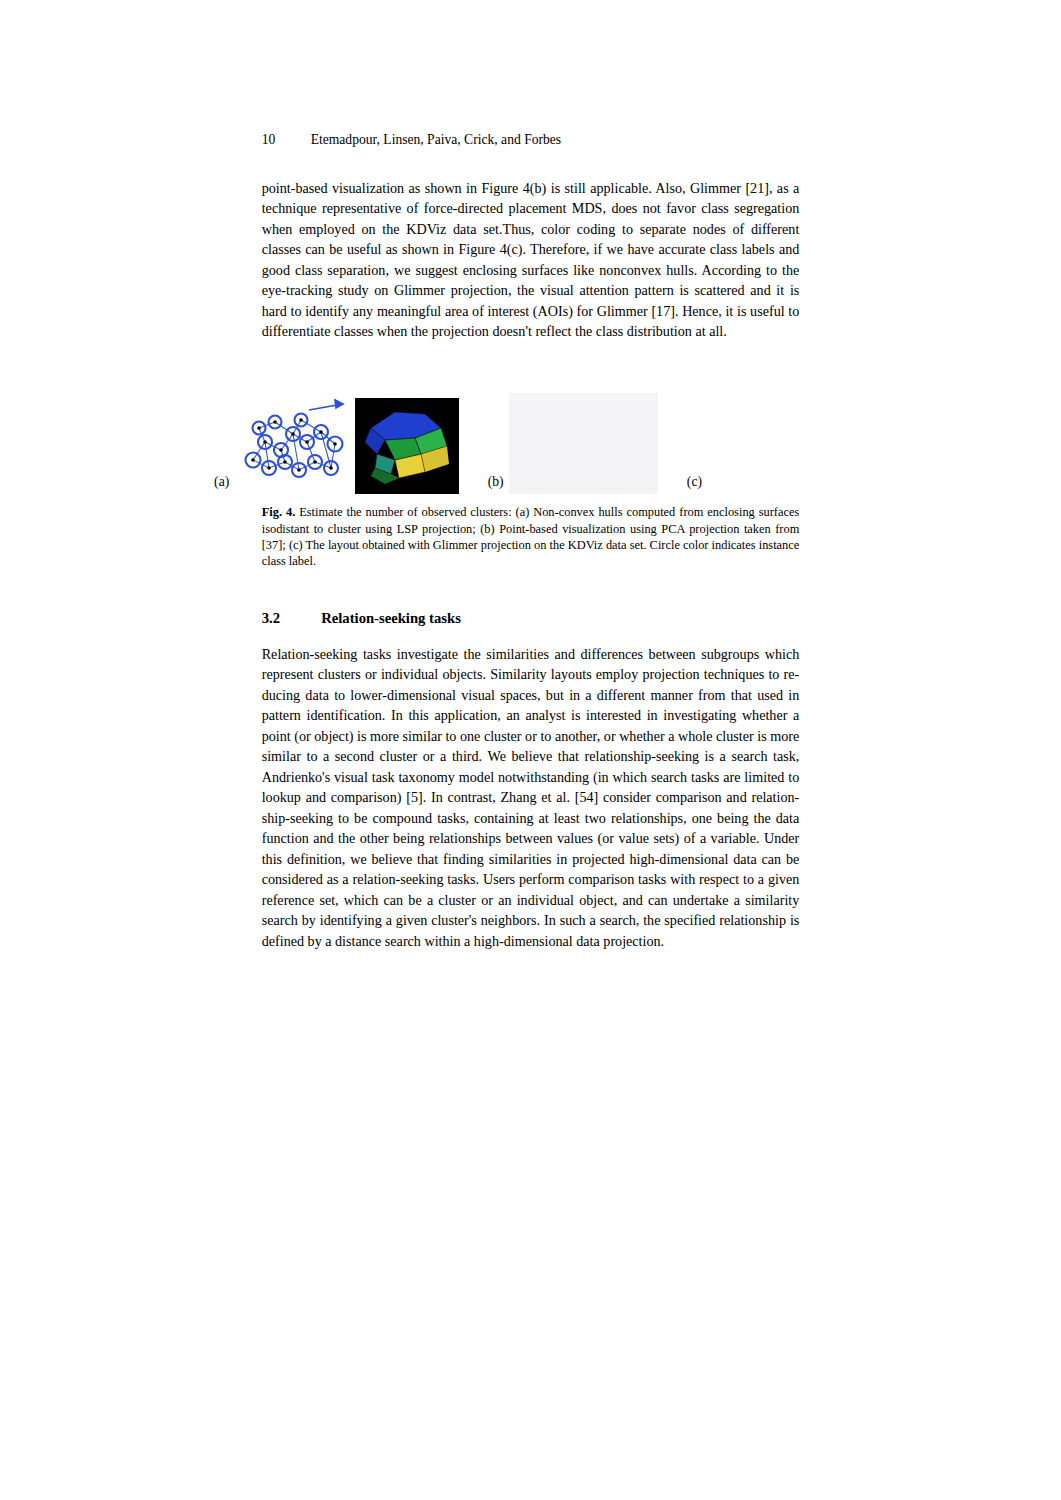10 Etemadpour, Linsen, Paiva, Crick, and Forbes
point-based visualization as shown in Figure 4(b) is still applicable. Also, Glimmer [21], as a technique representative of force-directed placement MDS, does not favor class segregation when employed on the KDViz data set.Thus, color coding to separate nodes of different classes can be useful as shown in Figure 4(c). Therefore, if we have accurate class labels and good class separation, we suggest enclosing surfaces like nonconvex hulls. According to the eye-tracking study on Glimmer projection, the visual attention pattern is scattered and it is hard to identify any meaningful area of interest (AOIs) for Glimmer [17]. Hence, it is useful to differentiate classes when the projection doesn't reflect the class distribution at all.
(a)
(b)
(c)
Fig. 4. Estimate the number of observed clusters: (a) Non-convex hulls computed from enclosing surfaces isodistant to cluster using LSP projection; (b) Point-based visualization using PCA projection taken from [37]; (c) The layout obtained with Glimmer projection on the KDViz data set. Circle color indicates instance class label.
3.2 Relation-seeking tasks
Relation-seeking tasks investigate the similarities and differences between subgroups which represent clusters or individual objects. Similarity layouts employ projection techniques to reducing data to lower-dimensional visual spaces, but in a different manner from that used in pattern identification. In this application, an analyst is interested in investigating whether a point (or object) is more similar to one cluster or to another, or whether a whole cluster is more similar to a second cluster or a third. We believe that relationship-seeking is a search task, Andrienko's visual task taxonomy model notwithstanding (in which search tasks are limited to lookup and comparison) [5]. In contrast, Zhang et al. [54] consider comparison and relationship-seeking to be compound tasks, containing at least two relationships, one being the data function and the other being relationships between values (or value sets) of a variable. Under this definition, we believe that finding similarities in projected high-dimensional data can be considered as a relation-seeking tasks. Users perform comparison tasks with respect to a given reference set, which can be a cluster or an individual object, and can undertake a similarity search by identifying a given cluster's neighbors. In such a search, the specified relationship is defined by a distance search within a high-dimensional data projection.